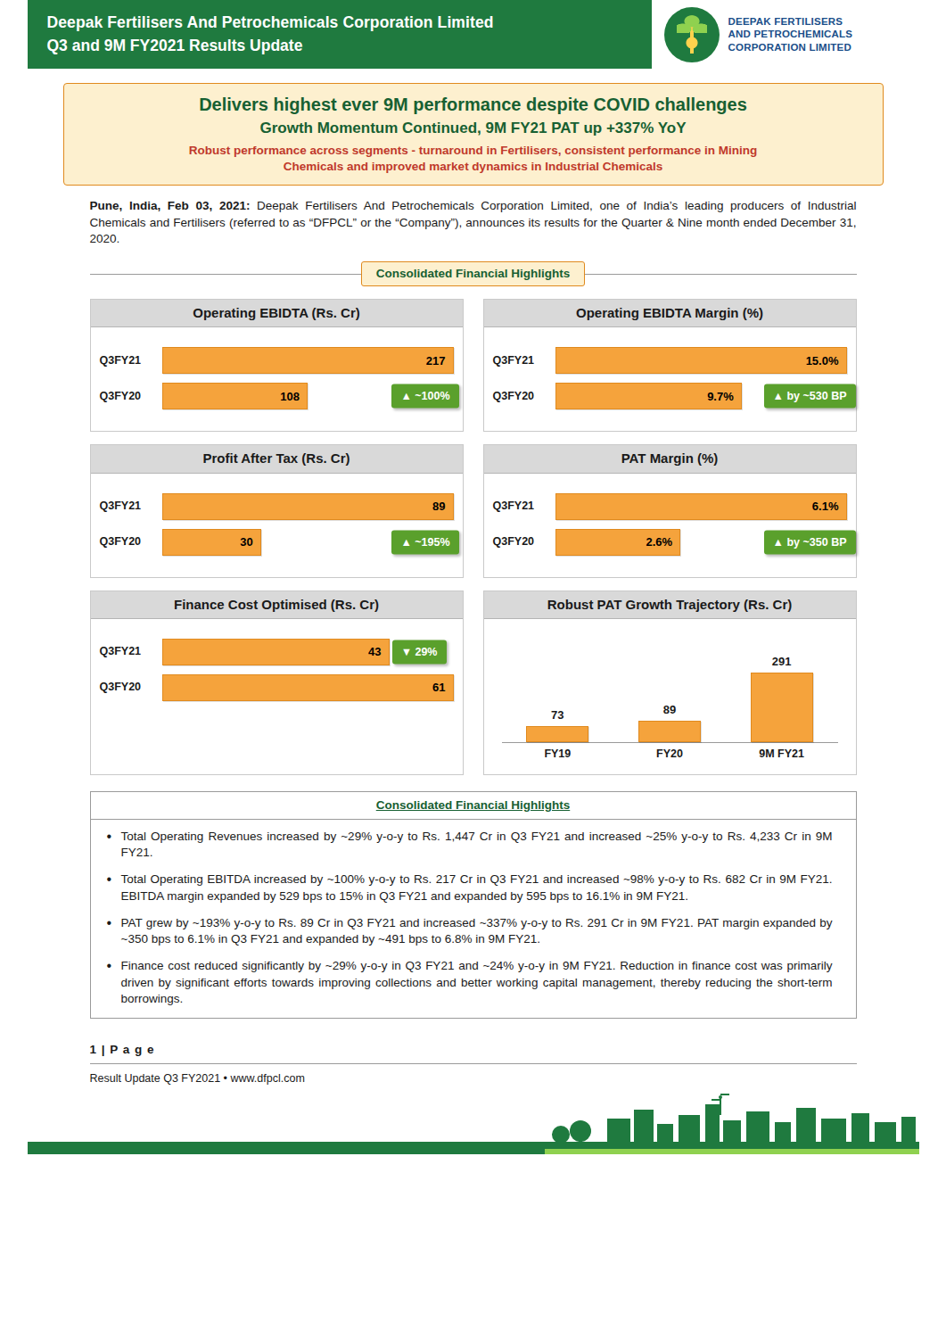Deepak Fertilisers And Petrochemicals Corporation Limited
Q3 and 9M FY2021 Results Update
DEEPAK FERTILISERS
AND PETROCHEMICALS
CORPORATION LIMITED
Delivers highest ever 9M performance despite COVID challenges
Growth Momentum Continued, 9M FY21 PAT up +337% YoY
Robust performance across segments - turnaround in Fertilisers, consistent performance in Mining
Chemicals and improved market dynamics in Industrial Chemicals
Pune, India, Feb 03, 2021: Deepak Fertilisers And Petrochemicals Corporation Limited, one of India’s leading producers of Industrial Chemicals and Fertilisers (referred to as “DFPCL” or the “Company”), announces its results for the Quarter & Nine month ended December 31, 2020.
Consolidated Financial Highlights
Operating EBIDTA (Rs. Cr)
Q3FY21
217
Q3FY20
108
▲ ~100%
Operating EBIDTA Margin (%)
Q3FY21
15.0%
Q3FY20
9.7%
▲ by ~530 BP
Profit After Tax (Rs. Cr)
Q3FY21
89
Q3FY20
30
▲ ~195%
PAT Margin (%)
Q3FY21
6.1%
Q3FY20
2.6%
▲ by ~350 BP
Finance Cost Optimised (Rs. Cr)
Q3FY21
43
▼ 29%
Q3FY20
61
Robust PAT Growth Trajectory (Rs. Cr)
73
89
291
FY19
FY20
9M FY21
Consolidated Financial Highlights
Total Operating Revenues increased by ~29% y-o-y to Rs. 1,447 Cr in Q3 FY21 and increased ~25% y-o-y to Rs. 4,233 Cr in 9M FY21.
Total Operating EBITDA increased by ~100% y-o-y to Rs. 217 Cr in Q3 FY21 and increased ~98% y-o-y to Rs. 682 Cr in 9M FY21. EBITDA margin expanded by 529 bps to 15% in Q3 FY21 and expanded by 595 bps to 16.1% in 9M FY21.
PAT grew by ~193% y-o-y to Rs. 89 Cr in Q3 FY21 and increased ~337% y-o-y to Rs. 291 Cr in 9M FY21. PAT margin expanded by ~350 bps to 6.1% in Q3 FY21 and expanded by ~491 bps to 6.8% in 9M FY21.
Finance cost reduced significantly by ~29% y-o-y in Q3 FY21 and ~24% y-o-y in 9M FY21. Reduction in finance cost was primarily driven by significant efforts towards improving collections and better working capital management, thereby reducing the short-term borrowings.
1 | P a g e
Result Update Q3 FY2021 • www.dfpcl.com